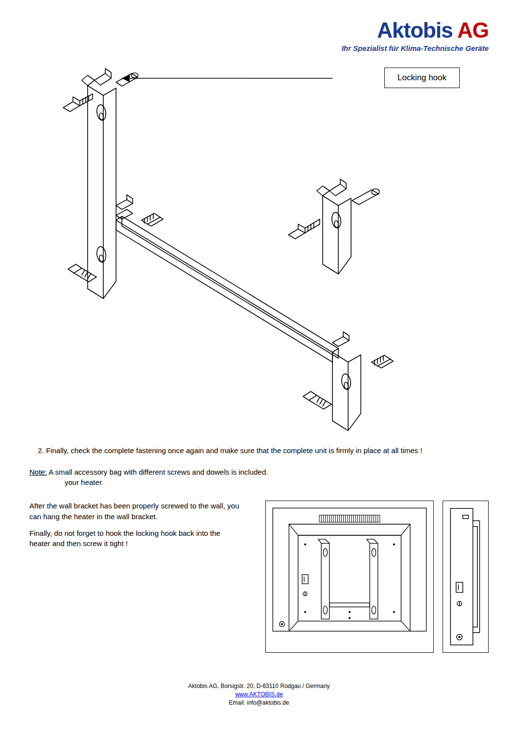Aktobis AG
Ihr Spezialist für Klima-Technische Geräte
Locking hook
Finally, check the complete fastening once again and make sure that the complete unit is firmly in place at all times !
Note: A small accessory bag with different screws and dowels is included. your heater.
After the wall bracket has been properly screwed to the wall, you can hang the heater in the wall bracket.
Finally, do not forget to hook the locking hook back into the heater and then screw it tight !
Aktobis AG, Borsigstr. 20, D-63110 Rodgau / Germany
www.AKTOBIS.de
Email: info@aktobis.de